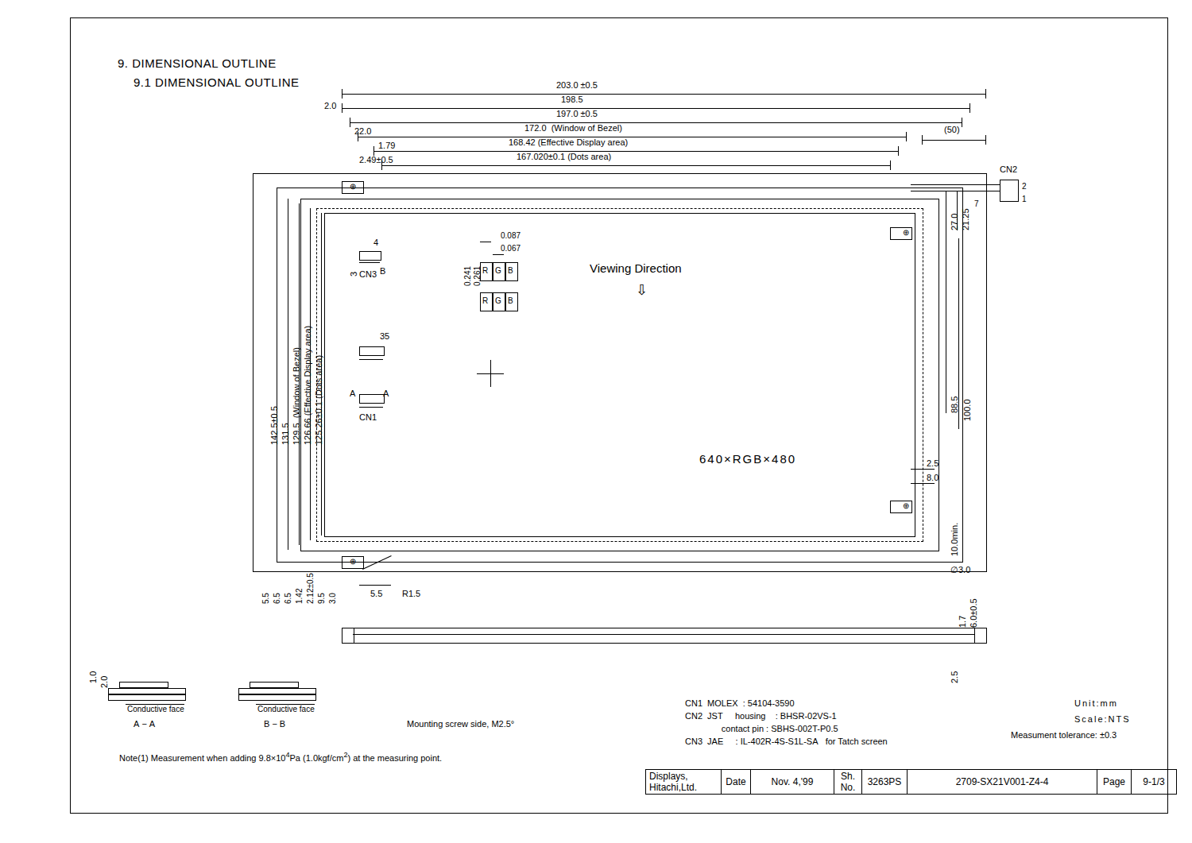9. DIMENSIONAL OUTLINE
9.1 DIMENSIONAL OUTLINE
203.0 ±0.5
198.5
197.0 ±0.5
172.0 (Window of Bezel)
168.42 (Effective Display area)
167.020±0.1 (Dots area)
2.0
22.0
1.79
2.49±0.5
(50)
⊕
⊕
⊕
⊕
Viewing Direction
⇩
640×RGB×480
R
G
B
R
G
B
0.087
0.067
0.261
0.241
4
CN3
B
3
35
CN1
A
A
142.5±0.5
131.5
129.5 (Window of Bezel)
126.66 (Effective Display area)
125.26±0.1 (Dots area)
5.5
6.5
6.5
1.42
2.12±0.5
9.5
3.0
5.5
R1.5
27.0
21.25
7
88.5
100.0
2.5
8.0
10.0min.
∅3.0
1.7
6.0±0.5
2.5
CN2
2
1
1.0
2.0
Conductive face
A − A
Conductive face
B − B
Mounting screw side, M2.5°
Note(1) Measurement when adding 9.8×104Pa (1.0kgf/cm2) at the measuring point.
CN1 MOLEX : 54104-3590
CN2 JST housing : BHSR-02VS-1
contact pin : SBHS-002T-P0.5
CN3 JAE : IL-402R-4S-S1L-SA for Tatch screen
Unit:mm
Scale:NTS
Measument tolerance: ±0.3
| Displays, Hitachi,Ltd. | Date | Nov. 4,'99 | Sh. No. | 3263PS | 2709-SX21V001-Z4-4 | Page | 9-1/3 |